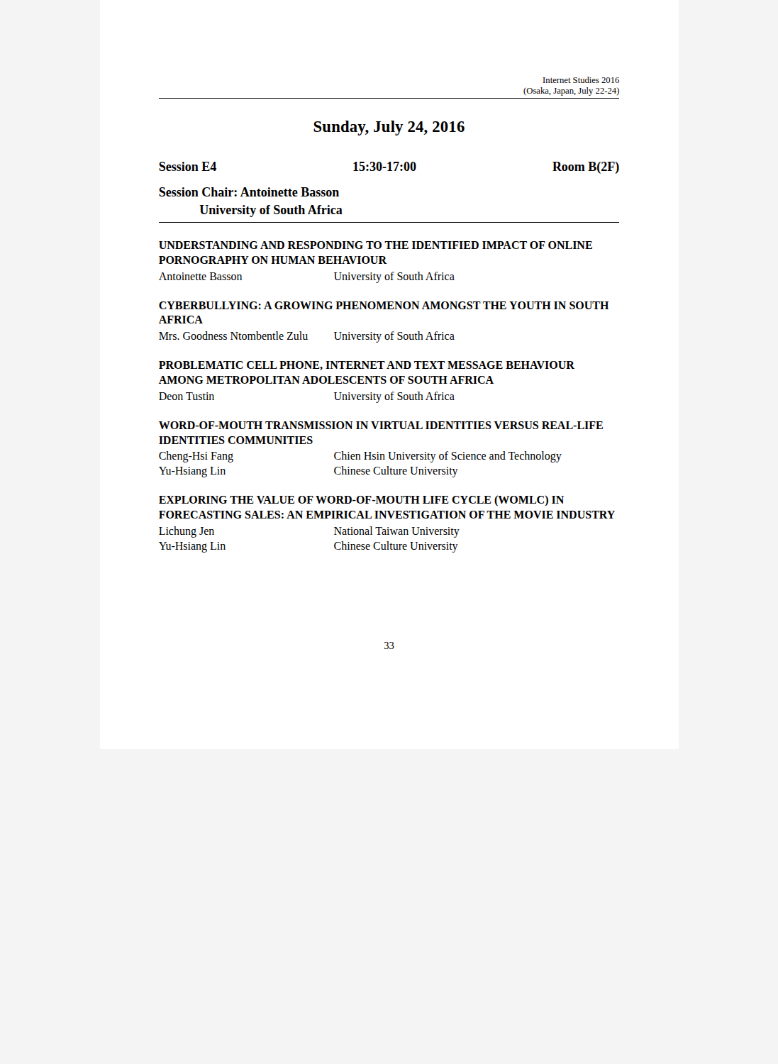Internet Studies 2016
(Osaka, Japan, July 22-24)
Sunday, July 24, 2016
Session E4 15:30-17:00 Room B(2F)
Session Chair: Antoinette Basson
University of South Africa
Understanding and responding to the identified impact of online pornography on human behaviour
| Antoinette Basson | University of South Africa |
Cyberbullying: a growing phenomenon amongst the youth in South Africa
| Mrs. Goodness Ntombentle Zulu | University of South Africa |
Problematic cell phone, internet and text message behaviour among metropolitan adolescents of South Africa
| Deon Tustin | University of South Africa |
Word-of-mouth transmission in virtual identities versus real-life identities communities
| Cheng-Hsi Fang | Chien Hsin University of Science and Technology |
| Yu-Hsiang Lin | Chinese Culture University |
Exploring the value of word-of-mouth life cycle (WOMLC) in forecasting sales: an empirical investigation of the movie industry
| Lichung Jen | National Taiwan University |
| Yu-Hsiang Lin | Chinese Culture University |
33